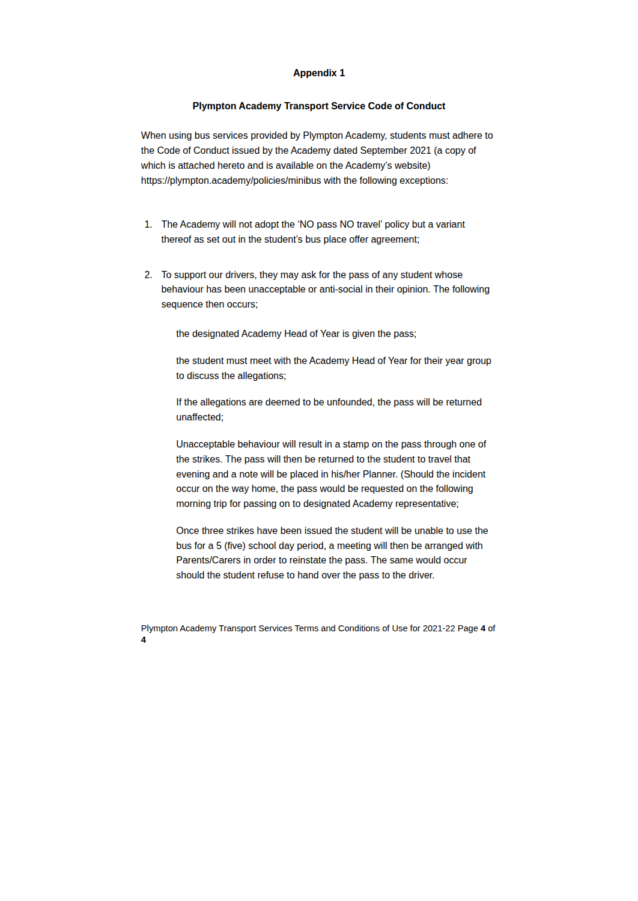Appendix 1
Plympton Academy Transport Service Code of Conduct
When using bus services provided by Plympton Academy, students must adhere to the Code of Conduct issued by the Academy dated September 2021 (a copy of which is attached hereto and is available on the Academy’s website) https://plympton.academy/policies/minibus with the following exceptions:
1.
The Academy will not adopt the ‘NO pass NO travel’ policy but a variant thereof as set out in the student’s bus place offer agreement;
2.
To support our drivers, they may ask for the pass of any student whose behaviour has been unacceptable or anti-social in their opinion. The following sequence then occurs;
the designated Academy Head of Year is given the pass;
the student must meet with the Academy Head of Year for their year group to discuss the allegations;
If the allegations are deemed to be unfounded, the pass will be returned unaffected;
Unacceptable behaviour will result in a stamp on the pass through one of the strikes. The pass will then be returned to the student to travel that evening and a note will be placed in his/her Planner. (Should the incident occur on the way home, the pass would be requested on the following morning trip for passing on to designated Academy representative;
Once three strikes have been issued the student will be unable to use the bus for a 5 (five) school day period, a meeting will then be arranged with Parents/Carers in order to reinstate the pass. The same would occur should the student refuse to hand over the pass to the driver.
Plympton Academy Transport Services Terms and Conditions of Use for 2021-22 Page 4 of 4